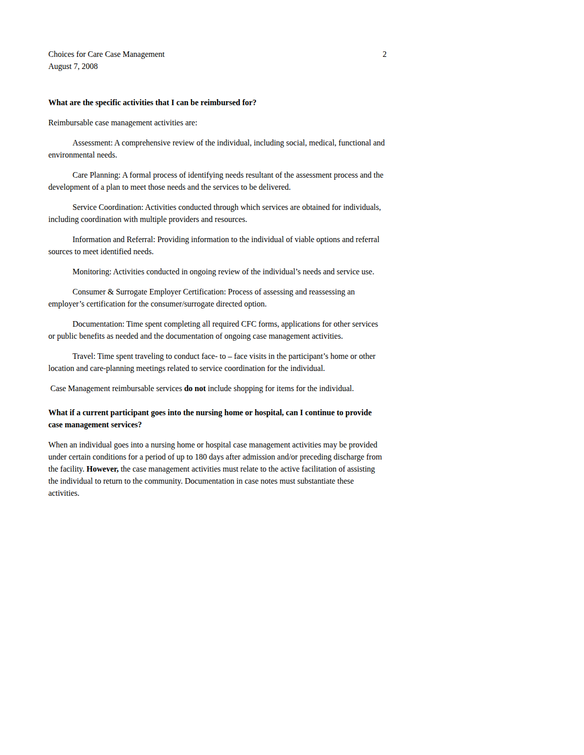Choices for Care Case Management
August 7, 2008
2
What are the specific activities that I can be reimbursed for?
Reimbursable case management activities are:
Assessment: A comprehensive review of the individual, including social, medical, functional and environmental needs.
Care Planning: A formal process of identifying needs resultant of the assessment process and the development of a plan to meet those needs and the services to be delivered.
Service Coordination: Activities conducted through which services are obtained for individuals, including coordination with multiple providers and resources.
Information and Referral: Providing information to the individual of viable options and referral sources to meet identified needs.
Monitoring: Activities conducted in ongoing review of the individual’s needs and service use.
Consumer & Surrogate Employer Certification: Process of assessing and reassessing an employer’s certification for the consumer/surrogate directed option.
Documentation: Time spent completing all required CFC forms, applications for other services or public benefits as needed and the documentation of ongoing case management activities.
Travel: Time spent traveling to conduct face- to – face visits in the participant’s home or other location and care-planning meetings related to service coordination for the individual.
Case Management reimbursable services do not include shopping for items for the individual.
What if a current participant goes into the nursing home or hospital, can I continue to provide case management services?
When an individual goes into a nursing home or hospital case management activities may be provided under certain conditions for a period of up to 180 days after admission and/or preceding discharge from the facility. However, the case management activities must relate to the active facilitation of assisting the individual to return to the community. Documentation in case notes must substantiate these activities.